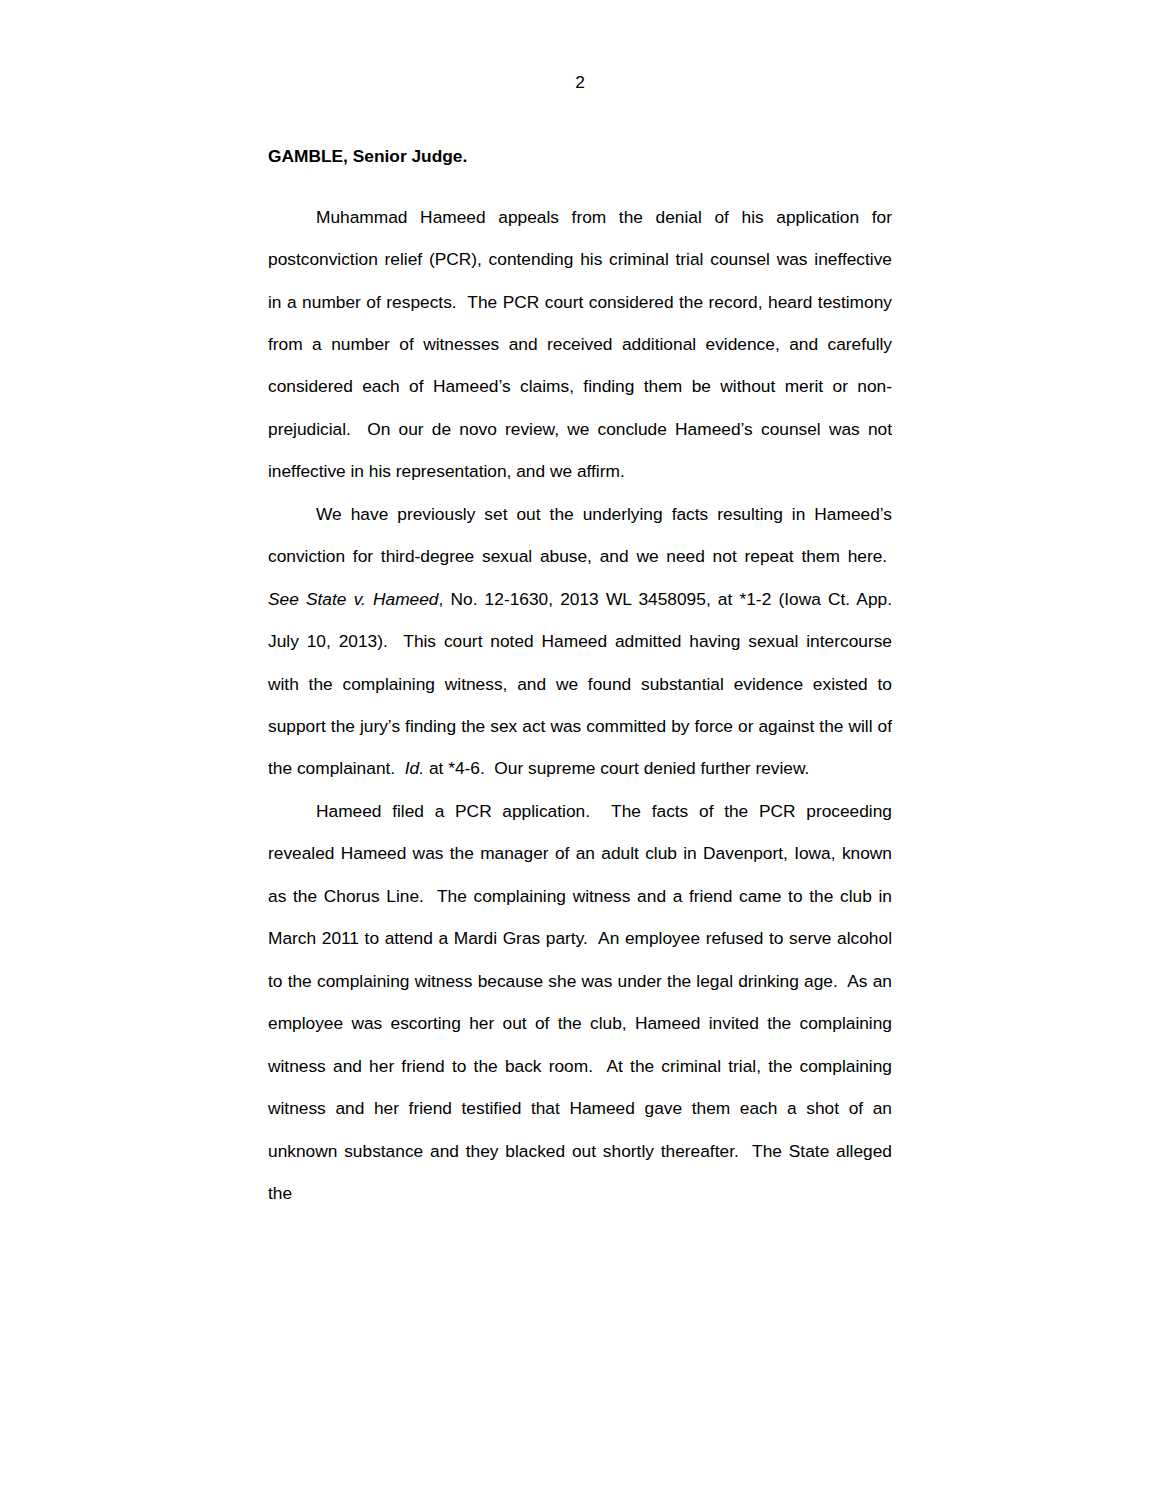2
GAMBLE, Senior Judge.
Muhammad Hameed appeals from the denial of his application for postconviction relief (PCR), contending his criminal trial counsel was ineffective in a number of respects. The PCR court considered the record, heard testimony from a number of witnesses and received additional evidence, and carefully considered each of Hameed’s claims, finding them be without merit or non-prejudicial. On our de novo review, we conclude Hameed’s counsel was not ineffective in his representation, and we affirm.
We have previously set out the underlying facts resulting in Hameed’s conviction for third-degree sexual abuse, and we need not repeat them here. See State v. Hameed, No. 12-1630, 2013 WL 3458095, at *1-2 (Iowa Ct. App. July 10, 2013). This court noted Hameed admitted having sexual intercourse with the complaining witness, and we found substantial evidence existed to support the jury’s finding the sex act was committed by force or against the will of the complainant. Id. at *4-6. Our supreme court denied further review.
Hameed filed a PCR application. The facts of the PCR proceeding revealed Hameed was the manager of an adult club in Davenport, Iowa, known as the Chorus Line. The complaining witness and a friend came to the club in March 2011 to attend a Mardi Gras party. An employee refused to serve alcohol to the complaining witness because she was under the legal drinking age. As an employee was escorting her out of the club, Hameed invited the complaining witness and her friend to the back room. At the criminal trial, the complaining witness and her friend testified that Hameed gave them each a shot of an unknown substance and they blacked out shortly thereafter. The State alleged the